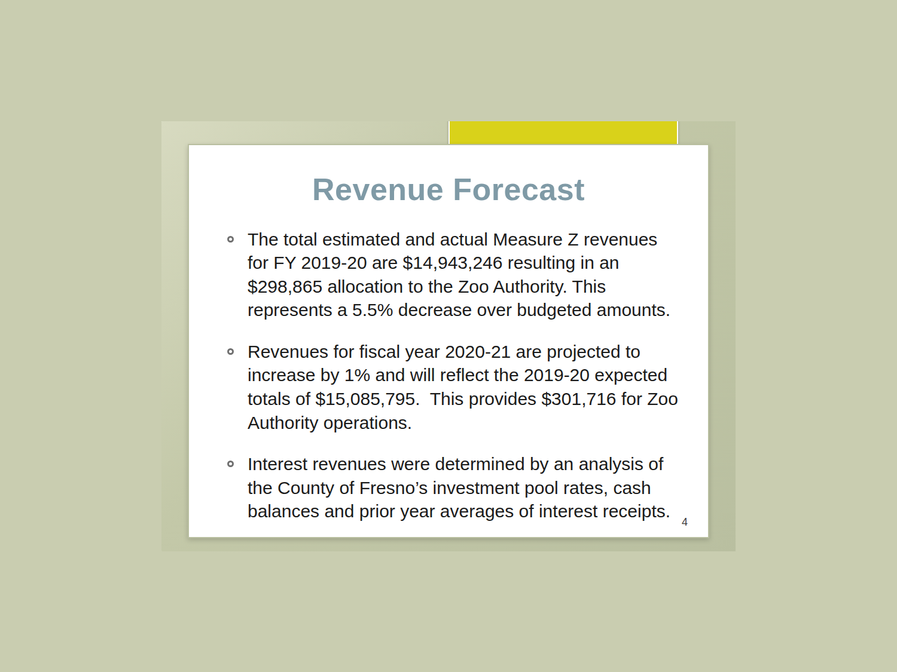Revenue Forecast
The total estimated and actual Measure Z revenues for FY 2019-20 are $14,943,246 resulting in an $298,865 allocation to the Zoo Authority. This represents a 5.5% decrease over budgeted amounts.
Revenues for fiscal year 2020-21 are projected to increase by 1% and will reflect the 2019-20 expected totals of $15,085,795. This provides $301,716 for Zoo Authority operations.
Interest revenues were determined by an analysis of the County of Fresno’s investment pool rates, cash balances and prior year averages of interest receipts.
4